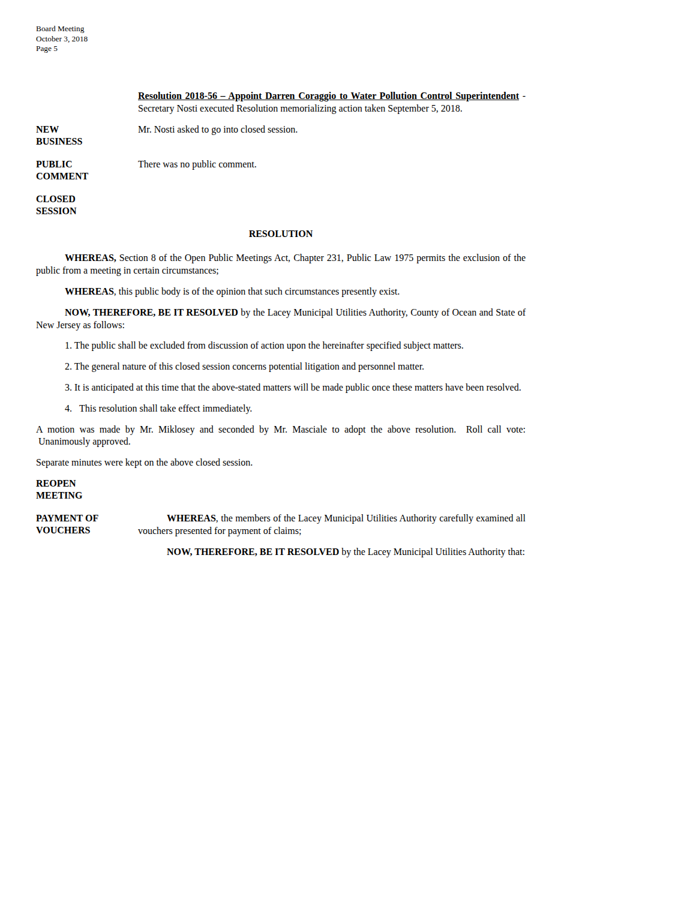Board Meeting
October 3, 2018
Page 5
Resolution 2018-56 – Appoint Darren Coraggio to Water Pollution Control Superintendent - Secretary Nosti executed Resolution memorializing action taken September 5, 2018.
New
Business
Mr. Nosti asked to go into closed session.
Public
Comment
There was no public comment.
Closed
Session
RESOLUTION
WHEREAS, Section 8 of the Open Public Meetings Act, Chapter 231, Public Law 1975 permits the exclusion of the public from a meeting in certain circumstances;
WHEREAS, this public body is of the opinion that such circumstances presently exist.
NOW, THEREFORE, BE IT RESOLVED by the Lacey Municipal Utilities Authority, County of Ocean and State of New Jersey as follows:
1. The public shall be excluded from discussion of action upon the hereinafter specified subject matters.
2. The general nature of this closed session concerns potential litigation and personnel matter.
3. It is anticipated at this time that the above-stated matters will be made public once these matters have been resolved.
4. This resolution shall take effect immediately.
A motion was made by Mr. Miklosey and seconded by Mr. Masciale to adopt the above resolution. Roll call vote: Unanimously approved.
Separate minutes were kept on the above closed session.
Reopen
Meeting
Payment of
Vouchers
WHEREAS, the members of the Lacey Municipal Utilities Authority carefully examined all vouchers presented for payment of claims;
NOW, THEREFORE, BE IT RESOLVED by the Lacey Municipal Utilities Authority that: